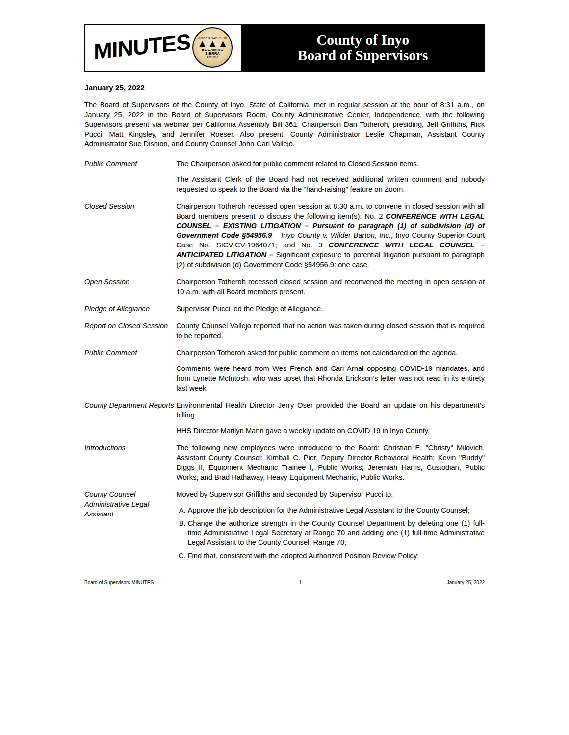MINUTES
GOOD ROAD CLUB
▲▲▲
EL CAMINO
SIERRA
EST. 1910
County of Inyo
Board of Supervisors
January 25, 2022
The Board of Supervisors of the County of Inyo, State of California, met in regular session at the hour of 8:31 a.m., on January 25, 2022 in the Board of Supervisors Room, County Administrative Center, Independence, with the following Supervisors present via webinar per California Assembly Bill 361: Chairperson Dan Totheroh, presiding, Jeff Griffiths, Rick Pucci, Matt Kingsley, and Jennifer Roeser. Also present: County Administrator Leslie Chapman, Assistant County Administrator Sue Dishion, and County Counsel John-Carl Vallejo.
| Public Comment | The Chairperson asked for public comment related to Closed Session items. The Assistant Clerk of the Board had not received additional written comment and nobody requested to speak to the Board via the “hand-raising” feature on Zoom. |
| Closed Session | Chairperson Totheroh recessed open session at 8:30 a.m. to convene in closed session with all Board members present to discuss the following item(s): No. 2 CONFERENCE WITH LEGAL COUNSEL – EXISTING LITIGATION – Pursuant to paragraph (1) of subdivision (d) of Government Code §54956.9 – Inyo County v. Wilder Barton, Inc. , Inyo County Superior Court Case No. SICV-CV-1964071; and No. 3 CONFERENCE WITH LEGAL COUNSEL – ANTICIPATED LITIGATION – Significant exposure to potential litigation pursuant to paragraph (2) of subdivision (d) Government Code §54956.9: one case. |
| Open Session | Chairperson Totheroh recessed closed session and reconvened the meeting in open session at 10 a.m. with all Board members present. |
| Pledge of Allegiance | Supervisor Pucci led the Pledge of Allegiance. |
| Report on Closed Session | County Counsel Vallejo reported that no action was taken during closed session that is required to be reported. |
| Public Comment | Chairperson Totheroh asked for public comment on items not calendared on the agenda. Comments were heard from Wes French and Cari Arnal opposing COVID-19 mandates, and from Lynette McIntosh, who was upset that Rhonda Erickson’s letter was not read in its entirety last week. |
| County Department Reports | Environmental Health Director Jerry Oser provided the Board an update on his department’s billing. HHS Director Marilyn Mann gave a weekly update on COVID-19 in Inyo County. |
| Introductions | The following new employees were introduced to the Board: Christian E. "Christy" Milovich, Assistant County Counsel; Kimball C. Pier, Deputy Director-Behavioral Health; Kevin "Buddy" Diggs II, Equipment Mechanic Trainee I, Public Works; Jeremiah Harris, Custodian, Public Works; and Brad Hathaway, Heavy Equipment Mechanic, Public Works. |
| County Counsel – Administrative Legal Assistant | Moved by Supervisor Griffiths and seconded by Supervisor Pucci to: Approve the job description for the Administrative Legal Assistant to the County Counsel; Change the authorize strength in the County Counsel Department by deleting one (1) full-time Administrative Legal Secretary at Range 70 and adding one (1) full-time Administrative Legal Assistant to the County Counsel, Range 70; Find that, consistent with the adopted Authorized Position Review Policy: |
Board of Supervisors MINUTES 1 January 25, 2022